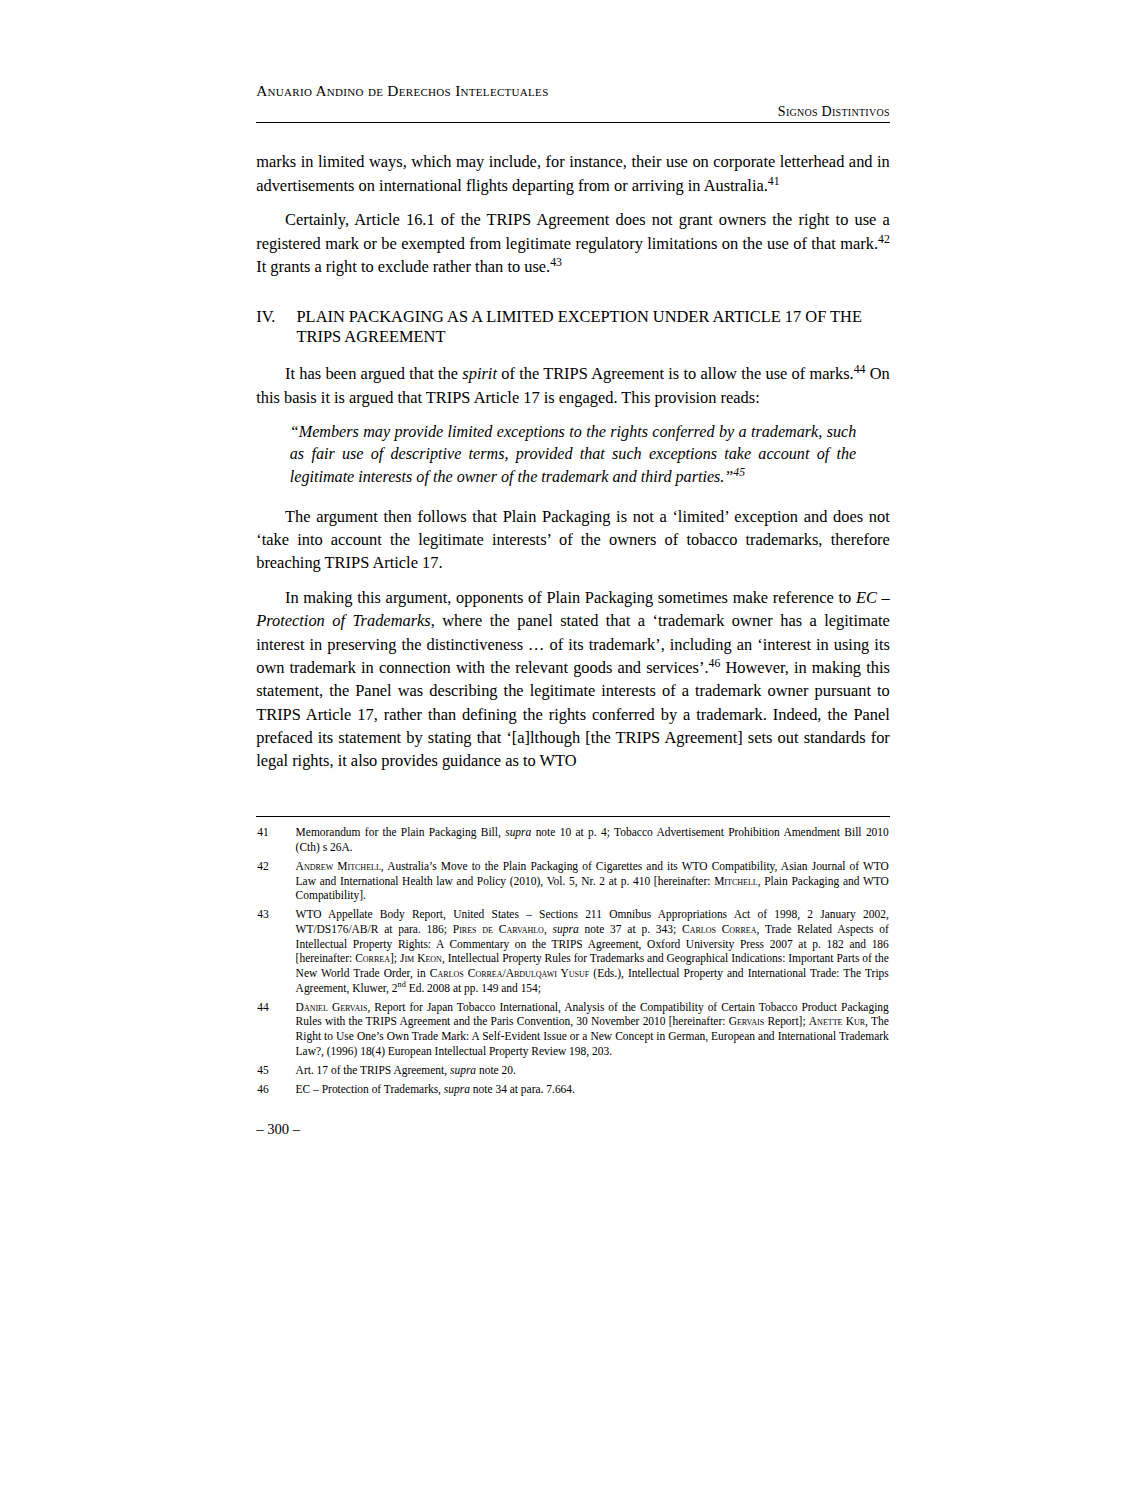Anuario Andino de Derechos Intelectuales
Signos Distintivos
marks in limited ways, which may include, for instance, their use on corporate letterhead and in advertisements on international flights departing from or arriving in Australia.41
Certainly, Article 16.1 of the TRIPS Agreement does not grant owners the right to use a registered mark or be exempted from legitimate regulatory limitations on the use of that mark.42 It grants a right to exclude rather than to use.43
IV. PLAIN PACKAGING AS A LIMITED EXCEPTION UNDER ARTICLE 17 OF THE TRIPS AGREEMENT
It has been argued that the spirit of the TRIPS Agreement is to allow the use of marks.44 On this basis it is argued that TRIPS Article 17 is engaged. This provision reads:
“Members may provide limited exceptions to the rights conferred by a trademark, such as fair use of descriptive terms, provided that such exceptions take account of the legitimate interests of the owner of the trademark and third parties.”45
The argument then follows that Plain Packaging is not a ‘limited’ exception and does not ‘take into account the legitimate interests’ of the owners of tobacco trademarks, therefore breaching TRIPS Article 17.
In making this argument, opponents of Plain Packaging sometimes make reference to EC – Protection of Trademarks, where the panel stated that a ‘trademark owner has a legitimate interest in preserving the distinctiveness … of its trademark’, including an ‘interest in using its own trademark in connection with the relevant goods and services’.46 However, in making this statement, the Panel was describing the legitimate interests of a trademark owner pursuant to TRIPS Article 17, rather than defining the rights conferred by a trademark. Indeed, the Panel prefaced its statement by stating that ‘[a]lthough [the TRIPS Agreement] sets out standards for legal rights, it also provides guidance as to WTO
| 41 | Memorandum for the Plain Packaging Bill, supra note 10 at p. 4; Tobacco Advertisement Prohibition Amendment Bill 2010 (Cth) s 26A. |
| 42 | Andrew Mitchell , Australia’s Move to the Plain Packaging of Cigarettes and its WTO Compatibility, Asian Journal of WTO Law and International Health law and Policy (2010), Vol. 5, Nr. 2 at p. 410 [hereinafter: Mitchell , Plain Packaging and WTO Compatibility]. |
| 43 | WTO Appellate Body Report, United States – Sections 211 Omnibus Appropriations Act of 1998, 2 January 2002, WT/DS176/AB/R at para. 186; Pires de Carvahlo , supra note 37 at p. 343; Carlos Correa , Trade Related Aspects of Intellectual Property Rights: A Commentary on the TRIPS Agreement, Oxford University Press 2007 at p. 182 and 186 [hereinafter: Correa ]; Jim Keon , Intellectual Property Rules for Trademarks and Geographical Indications: Important Parts of the New World Trade Order, in Carlos Correa/Abdulqawi Yusuf (Eds.), Intellectual Property and International Trade: The Trips Agreement, Kluwer, 2 nd Ed. 2008 at pp. 149 and 154; |
| 44 | Daniel Gervais , Report for Japan Tobacco International, Analysis of the Compatibility of Certain Tobacco Product Packaging Rules with the TRIPS Agreement and the Paris Convention, 30 November 2010 [hereinafter: Gervais Report]; Anette Kur , The Right to Use One’s Own Trade Mark: A Self-Evident Issue or a New Concept in German, European and International Trademark Law?, (1996) 18(4) European Intellectual Property Review 198, 203. |
| 45 | Art. 17 of the TRIPS Agreement, supra note 20. |
| 46 | EC – Protection of Trademarks, supra note 34 at para. 7.664. |
– 300 –